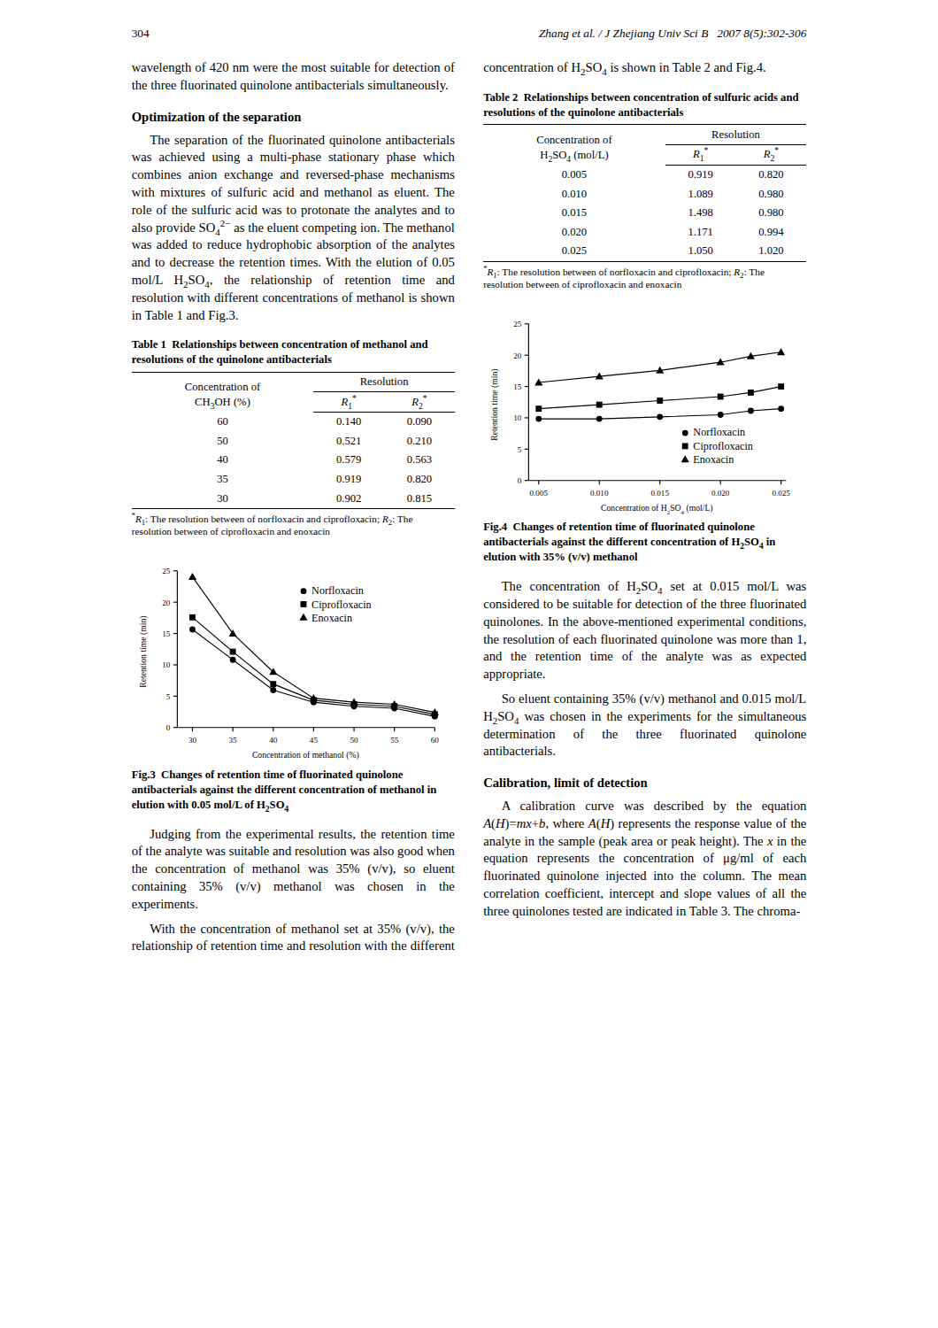304 Zhang et al. / J Zhejiang Univ Sci B 2007 8(5):302-306
wavelength of 420 nm were the most suitable for detection of the three fluorinated quinolone antibacterials simultaneously.
Optimization of the separation
The separation of the fluorinated quinolone antibacterials was achieved using a multi-phase stationary phase which combines anion exchange and reversed-phase mechanisms with mixtures of sulfuric acid and methanol as eluent. The role of the sulfuric acid was to protonate the analytes and to also provide SO42− as the eluent competing ion. The methanol was added to reduce hydrophobic absorption of the analytes and to decrease the retention times. With the elution of 0.05 mol/L H2SO4, the relationship of retention time and resolution with different concentrations of methanol is shown in Table 1 and Fig.3.
Table 1 Relationships between concentration of methanol and resolutions of the quinolone antibacterials
| Concentration of CH 3 OH (%) | Resolution |
| --- | --- |
| R 1 * | R 2 * |
| 60 | 0.140 | 0.090 |
| 50 | 0.521 | 0.210 |
| 40 | 0.579 | 0.563 |
| 35 | 0.919 | 0.820 |
| 30 | 0.902 | 0.815 |
*R1: The resolution between of norfloxacin and ciprofloxacin; R2: The resolution between of ciprofloxacin and enoxacin
0 5 10 15 20 25 30 35 40 45 50 55 60 Concentration of methanol (%) Retention time (min) Norfloxacin Ciprofloxacin Enoxacin
Fig.3 Changes of retention time of fluorinated quinolone antibacterials against the different concentration of methanol in elution with 0.05 mol/L of H2SO4
Judging from the experimental results, the retention time of the analyte was suitable and resolution was also good when the concentration of methanol was 35% (v/v), so eluent containing 35% (v/v) methanol was chosen in the experiments.
With the concentration of methanol set at 35% (v/v), the relationship of retention time and resolution with the different concentration of H2SO4 is shown in Table 2 and Fig.4.
Table 2 Relationships between concentration of sulfuric acids and resolutions of the quinolone antibacterials
| Concentration of H 2 SO 4 (mol/L) | Resolution |
| --- | --- |
| R 1 * | R 2 * |
| 0.005 | 0.919 | 0.820 |
| 0.010 | 1.089 | 0.980 |
| 0.015 | 1.498 | 0.980 |
| 0.020 | 1.171 | 0.994 |
| 0.025 | 1.050 | 1.020 |
*R1: The resolution between of norfloxacin and ciprofloxacin; R2: The resolution between of ciprofloxacin and enoxacin
0 5 10 15 20 25 0.005 0.010 0.015 0.020 0.025 Concentration of H2SO4 (mol/L) Retention time (min) Norfloxacin Ciprofloxacin Enoxacin
Fig.4 Changes of retention time of fluorinated quinolone antibacterials against the different concentration of H2SO4 in elution with 35% (v/v) methanol
The concentration of H2SO4 set at 0.015 mol/L was considered to be suitable for detection of the three fluorinated quinolones. In the above-mentioned experimental conditions, the resolution of each fluorinated quinolone was more than 1, and the retention time of the analyte was as expected appropriate.
So eluent containing 35% (v/v) methanol and 0.015 mol/L H2SO4 was chosen in the experiments for the simultaneous determination of the three fluorinated quinolone antibacterials.
Calibration, limit of detection
A calibration curve was described by the equation A(H)=mx+b, where A(H) represents the response value of the analyte in the sample (peak area or peak height). The x in the equation represents the concentration of μg/ml of each fluorinated quinolone injected into the column. The mean correlation coefficient, intercept and slope values of all the three quinolones tested are indicated in Table 3. The chroma-